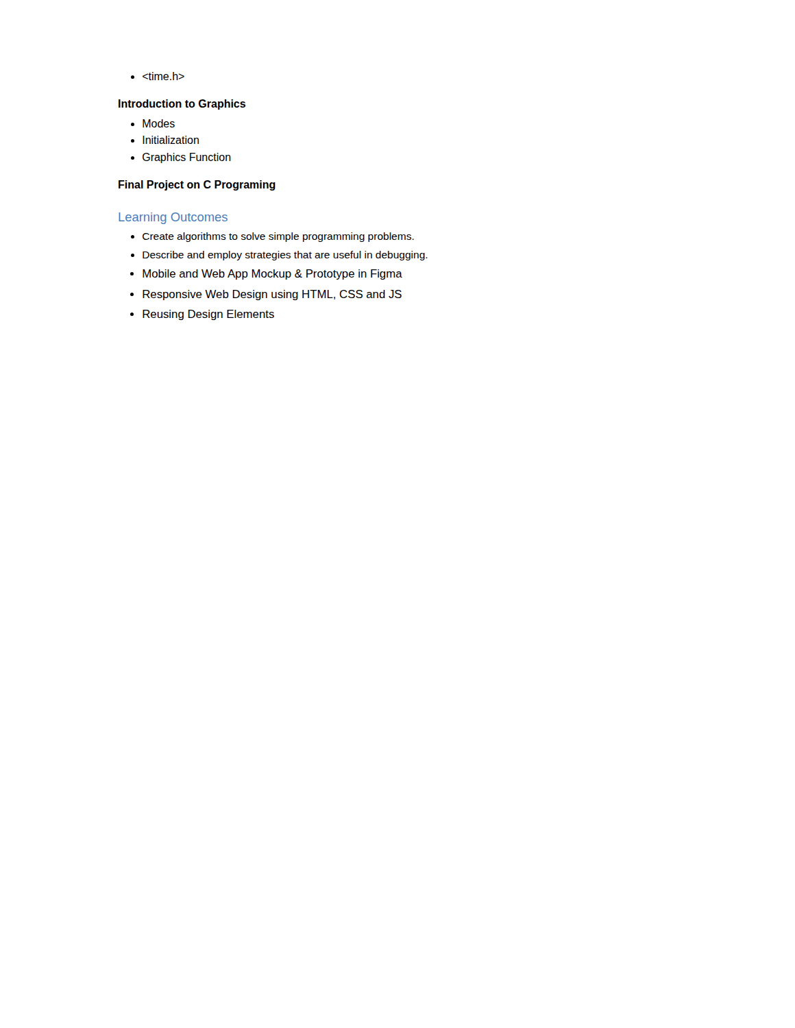<time.h>
Introduction to Graphics
Modes
Initialization
Graphics Function
Final Project on C Programing
Learning Outcomes
Create algorithms to solve simple programming problems.
Describe and employ strategies that are useful in debugging.
Mobile and Web App Mockup & Prototype in Figma
Responsive Web Design using HTML, CSS and JS
Reusing Design Elements